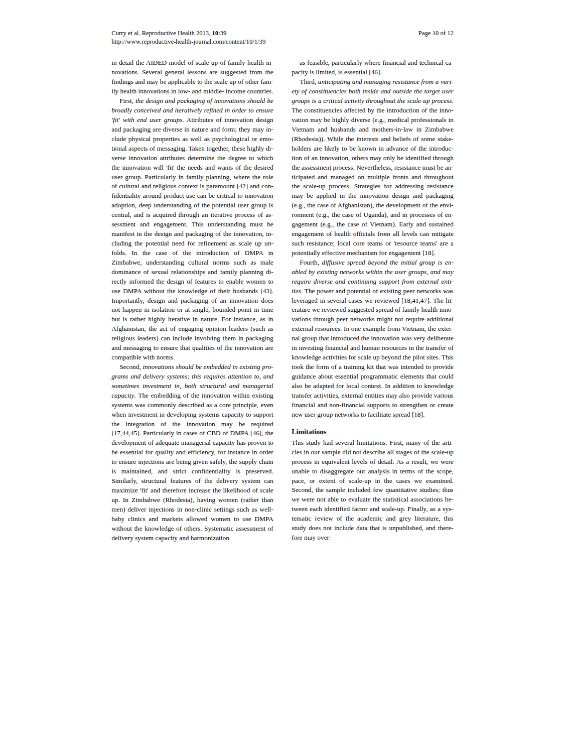Curry et al. Reproductive Health 2013, 10:39
http://www.reproductive-health-journal.com/content/10/1/39
Page 10 of 12
in detail the AIDED model of scale up of family health innovations. Several general lessons are suggested from the findings and may be applicable to the scale up of other family health innovations in low- and middle- income countries.
First, the design and packaging of innovations should be broadly conceived and iteratively refined in order to ensure 'fit' with end user groups. Attributes of innovation design and packaging are diverse in nature and form; they may include physical properties as well as psychological or emotional aspects of messaging. Taken together, these highly diverse innovation attributes determine the degree to which the innovation will 'fit' the needs and wants of the desired user group. Particularly in family planning, where the role of cultural and religious context is paramount [42] and confidentiality around product use can be critical to innovation adoption, deep understanding of the potential user group is central, and is acquired through an iterative process of assessment and engagement. This understanding must be manifest in the design and packaging of the innovation, including the potential need for refinement as scale up unfolds. In the case of the introduction of DMPA in Zimbabwe, understanding cultural norms such as male dominance of sexual relationships and family planning directly informed the design of features to enable women to use DMPA without the knowledge of their husbands [43]. Importantly, design and packaging of an innovation does not happen in isolation or at single, bounded point in time but is rather highly iterative in nature. For instance, as in Afghanistan, the act of engaging opinion leaders (such as religious leaders) can include involving them in packaging and messaging to ensure that qualities of the innovation are compatible with norms.
Second, innovations should be embedded in existing programs and delivery systems; this requires attention to, and sometimes investment in, both structural and managerial capacity. The embedding of the innovation within existing systems was commonly described as a core principle, even when investment in developing systems capacity to support the integration of the innovation may be required [17,44,45]. Particularly in cases of CBD of DMPA [46], the development of adequate managerial capacity has proven to be essential for quality and efficiency, for instance in order to ensure injections are being given safely, the supply chain is maintained, and strict confidentiality is preserved. Similarly, structural features of the delivery system can maximize 'fit' and therefore increase the likelihood of scale up. In Zimbabwe (Rhodesia), having women (rather than men) deliver injections in non-clinic settings such as well-baby clinics and markets allowed women to use DMPA without the knowledge of others. Systematic assessment of delivery system capacity and harmonization
as feasible, particularly where financial and technical capacity is limited, is essential [46].
Third, anticipating and managing resistance from a variety of constituencies both inside and outside the target user groups is a critical activity throughout the scale-up process. The constituencies affected by the introduction of the innovation may be highly diverse (e.g., medical professionals in Vietnam and husbands and mothers-in-law in Zimbabwe (Rhodesia)). While the interests and beliefs of some stakeholders are likely to be known in advance of the introduction of an innovation, others may only be identified through the assessment process. Nevertheless, resistance must be anticipated and managed on multiple fronts and throughout the scale-up process. Strategies for addressing resistance may be applied in the innovation design and packaging (e.g., the case of Afghanistan), the development of the environment (e.g., the case of Uganda), and in processes of engagement (e.g., the case of Vietnam). Early and sustained engagement of health officials from all levels can mitigate such resistance; local core teams or 'resource teams' are a potentially effective mechanism for engagement [18].
Fourth, diffusive spread beyond the initial group is enabled by existing networks within the user groups, and may require diverse and continuing support from external entities. The power and potential of existing peer networks was leveraged in several cases we reviewed [18,41,47]. The literature we reviewed suggested spread of family health innovations through peer networks might not require additional external resources. In one example from Vietnam, the external group that introduced the innovation was very deliberate in investing financial and human resources in the transfer of knowledge activities for scale up beyond the pilot sites. This took the form of a training kit that was intended to provide guidance about essential programmatic elements that could also be adapted for local context. In addition to knowledge transfer activities, external entities may also provide various financial and non-financial supports to strengthen or create new user group networks to facilitate spread [18].
Limitations
This study had several limitations. First, many of the articles in our sample did not describe all stages of the scale-up process in equivalent levels of detail. As a result, we were unable to disaggregate our analysis in terms of the scope, pace, or extent of scale-up in the cases we examined. Second, the sample included few quantitative studies; thus we were not able to evaluate the statistical associations between each identified factor and scale-up. Finally, as a systematic review of the academic and grey literature, this study does not include data that is unpublished, and therefore may over-